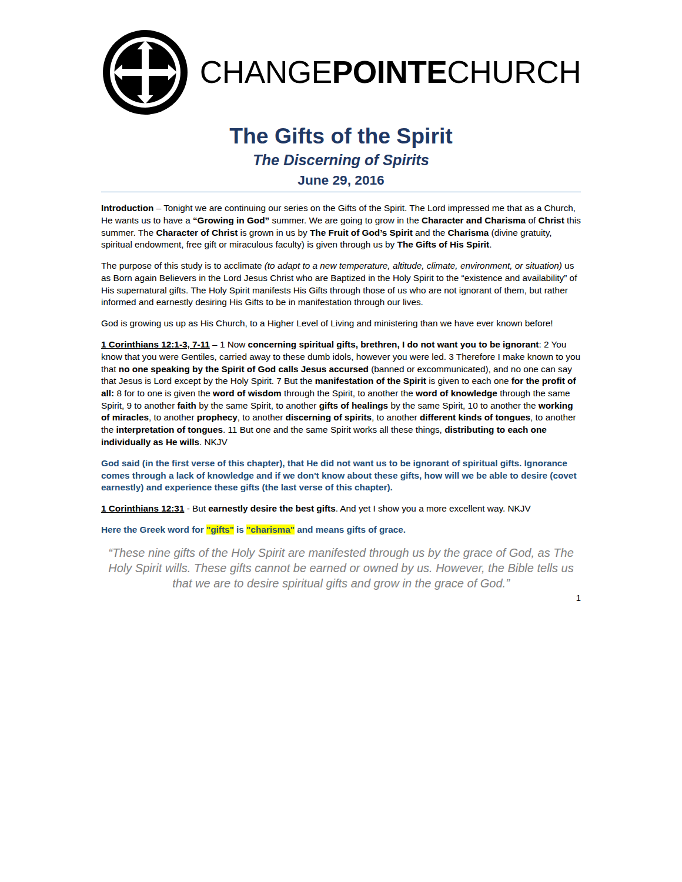CHANGE POINTE CHURCH
The Gifts of the Spirit
The Discerning of Spirits
June 29, 2016
Introduction – Tonight we are continuing our series on the Gifts of the Spirit. The Lord impressed me that as a Church, He wants us to have a “Growing in God” summer. We are going to grow in the Character and Charisma of Christ this summer. The Character of Christ is grown in us by The Fruit of God’s Spirit and the Charisma (divine gratuity, spiritual endowment, free gift or miraculous faculty) is given through us by The Gifts of His Spirit.
The purpose of this study is to acclimate (to adapt to a new temperature, altitude, climate, environment, or situation) us as Born again Believers in the Lord Jesus Christ who are Baptized in the Holy Spirit to the “existence and availability” of His supernatural gifts. The Holy Spirit manifests His Gifts through those of us who are not ignorant of them, but rather informed and earnestly desiring His Gifts to be in manifestation through our lives.
God is growing us up as His Church, to a Higher Level of Living and ministering than we have ever known before!
1 Corinthians 12:1-3, 7-11 – 1 Now concerning spiritual gifts, brethren, I do not want you to be ignorant: 2 You know that you were Gentiles, carried away to these dumb idols, however you were led. 3 Therefore I make known to you that no one speaking by the Spirit of God calls Jesus accursed (banned or excommunicated), and no one can say that Jesus is Lord except by the Holy Spirit. 7 But the manifestation of the Spirit is given to each one for the profit of all: 8 for to one is given the word of wisdom through the Spirit, to another the word of knowledge through the same Spirit, 9 to another faith by the same Spirit, to another gifts of healings by the same Spirit, 10 to another the working of miracles, to another prophecy, to another discerning of spirits, to another different kinds of tongues, to another the interpretation of tongues. 11 But one and the same Spirit works all these things, distributing to each one individually as He wills. NKJV
God said (in the first verse of this chapter), that He did not want us to be ignorant of spiritual gifts. Ignorance comes through a lack of knowledge and if we don't know about these gifts, how will we be able to desire (covet earnestly) and experience these gifts (the last verse of this chapter).
1 Corinthians 12:31 - But earnestly desire the best gifts. And yet I show you a more excellent way. NKJV
Here the Greek word for "gifts" is "charisma" and means gifts of grace.
“These nine gifts of the Holy Spirit are manifested through us by the grace of God, as The Holy Spirit wills. These gifts cannot be earned or owned by us. However, the Bible tells us that we are to desire spiritual gifts and grow in the grace of God.”
1